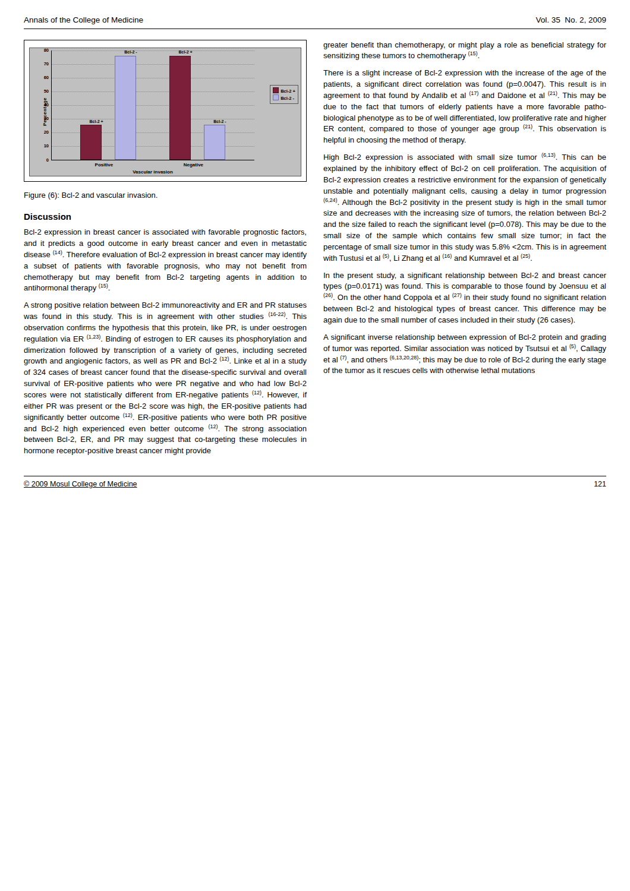Annals of the College of Medicine Vol. 35 No. 2, 2009
Percentage
80 70 60 50 40 30 20 10 0
Bcl-2 +
Bcl-2 -
Bcl-2 +
Bcl-2 -
Bcl-2 +
Bcl-2 -
Positive Negative
Vascular invasion
Figure (6): Bcl-2 and vascular invasion.
Discussion
Bcl-2 expression in breast cancer is associated with favorable prognostic factors, and it predicts a good outcome in early breast cancer and even in metastatic disease (14). Therefore evaluation of Bcl-2 expression in breast cancer may identify a subset of patients with favorable prognosis, who may not benefit from chemotherapy but may benefit from Bcl-2 targeting agents in addition to antihormonal therapy (15).
A strong positive relation between Bcl-2 immunoreactivity and ER and PR statuses was found in this study. This is in agreement with other studies (16-22). This observation confirms the hypothesis that this protein, like PR, is under oestrogen regulation via ER (1,23). Binding of estrogen to ER causes its phosphorylation and dimerization followed by transcription of a variety of genes, including secreted growth and angiogenic factors, as well as PR and Bcl-2 (12). Linke et al in a study of 324 cases of breast cancer found that the disease-specific survival and overall survival of ER-positive patients who were PR negative and who had low Bcl-2 scores were not statistically different from ER-negative patients (12). However, if either PR was present or the Bcl-2 score was high, the ER-positive patients had significantly better outcome (12). ER-positive patients who were both PR positive and Bcl-2 high experienced even better outcome (12). The strong association between Bcl-2, ER, and PR may suggest that co-targeting these molecules in hormone receptor-positive breast cancer might provide
greater benefit than chemotherapy, or might play a role as beneficial strategy for sensitizing these tumors to chemotherapy (15).
There is a slight increase of Bcl-2 expression with the increase of the age of the patients, a significant direct correlation was found (p=0.0047). This result is in agreement to that found by Andalib et al (17) and Daidone et al (21). This may be due to the fact that tumors of elderly patients have a more favorable patho-biological phenotype as to be of well differentiated, low proliferative rate and higher ER content, compared to those of younger age group (21). This observation is helpful in choosing the method of therapy.
High Bcl-2 expression is associated with small size tumor (6,13). This can be explained by the inhibitory effect of Bcl-2 on cell proliferation. The acquisition of Bcl-2 expression creates a restrictive environment for the expansion of genetically unstable and potentially malignant cells, causing a delay in tumor progression (6,24). Although the Bcl-2 positivity in the present study is high in the small tumor size and decreases with the increasing size of tumors, the relation between Bcl-2 and the size failed to reach the significant level (p=0.078). This may be due to the small size of the sample which contains few small size tumor; in fact the percentage of small size tumor in this study was 5.8% <2cm. This is in agreement with Tustusi et al (5), Li Zhang et al (16) and Kumravel et al (25).
In the present study, a significant relationship between Bcl-2 and breast cancer types (p=0.0171) was found. This is comparable to those found by Joensuu et al (26). On the other hand Coppola et al (27) in their study found no significant relation between Bcl-2 and histological types of breast cancer. This difference may be again due to the small number of cases included in their study (26 cases).
A significant inverse relationship between expression of Bcl-2 protein and grading of tumor was reported. Similar association was noticed by Tsutsui et al (5), Callagy et al (7), and others (6,13,20,28); this may be due to role of Bcl-2 during the early stage of the tumor as it rescues cells with otherwise lethal mutations
© 2009 Mosul College of Medicine 121